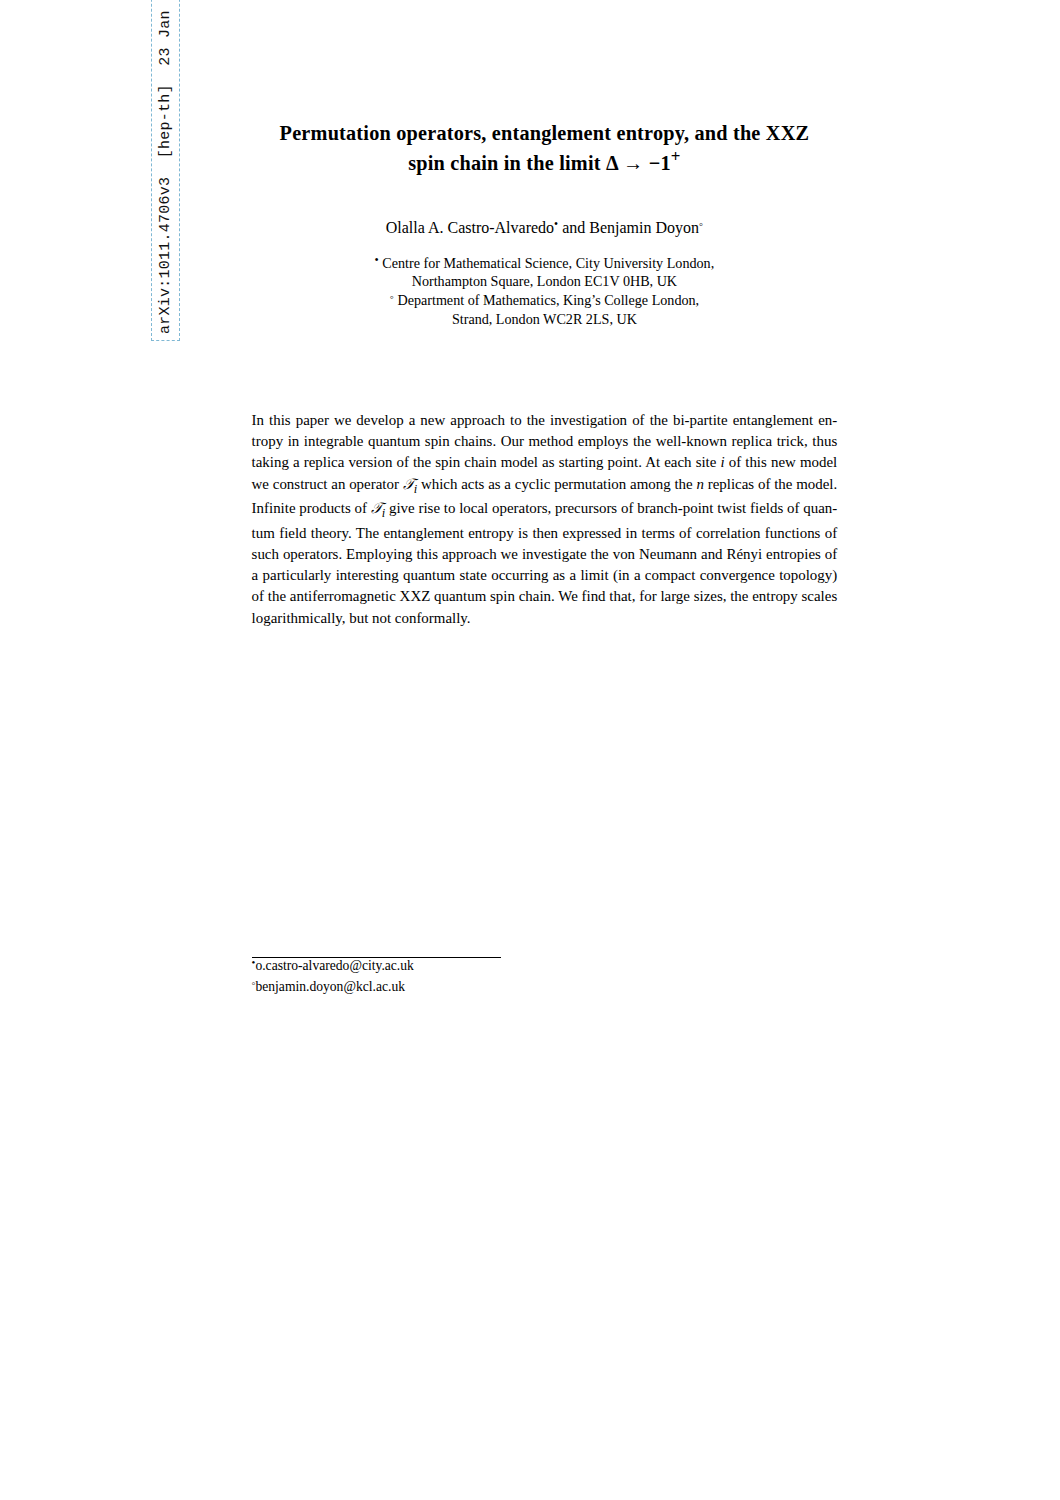arXiv:1011.4706v3 [hep-th] 23 Jan 2011
Permutation operators, entanglement entropy, and the XXZ
spin chain in the limit Δ → −1+
Olalla A. Castro-Alvaredo• and Benjamin Doyon◦
• Centre for Mathematical Science, City University London,
Northampton Square, London EC1V 0HB, UK
◦ Department of Mathematics, King’s College London,
Strand, London WC2R 2LS, UK
In this paper we develop a new approach to the investigation of the bi-partite entanglement entropy in integrable quantum spin chains. Our method employs the well-known replica trick, thus taking a replica version of the spin chain model as starting point. At each site i of this new model we construct an operator 𝒯i which acts as a cyclic permutation among the n replicas of the model. Infinite products of 𝒯i give rise to local operators, precursors of branch-point twist fields of quantum field theory. The entanglement entropy is then expressed in terms of correlation functions of such operators. Employing this approach we investigate the von Neumann and Rényi entropies of a particularly interesting quantum state occurring as a limit (in a compact convergence topology) of the antiferromagnetic XXZ quantum spin chain. We find that, for large sizes, the entropy scales logarithmically, but not conformally.
•o.castro-alvaredo@city.ac.uk
◦benjamin.doyon@kcl.ac.uk